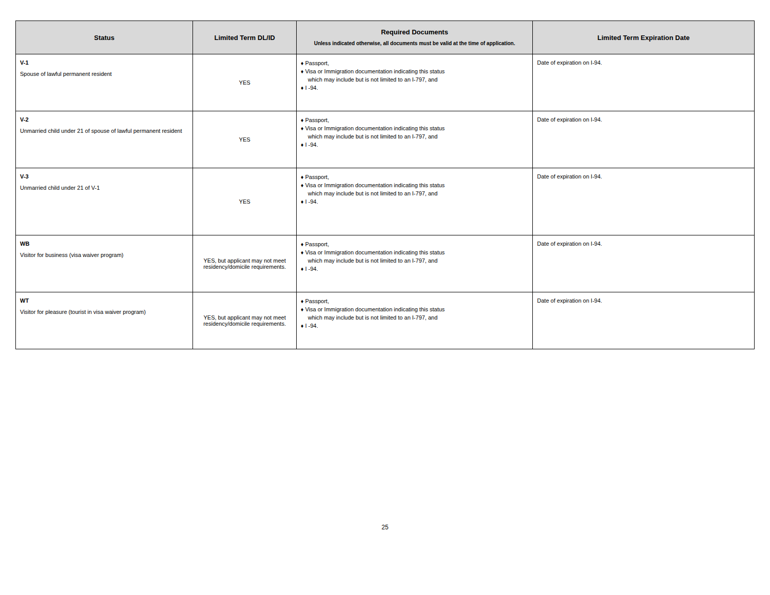| Status | Limited Term DL/ID | Required Documents Unless indicated otherwise, all documents must be valid at the time of application. | Limited Term Expiration Date |
| --- | --- | --- | --- |
| V-1 Spouse of lawful permanent resident | YES | ♦ Passport, ♦ Visa or Immigration documentation indicating this status which may include but is not limited to an I-797, and ♦ I -94. | Date of expiration on I-94. |
| V-2 Unmarried child under 21 of spouse of lawful permanent resident | YES | ♦ Passport, ♦ Visa or Immigration documentation indicating this status which may include but is not limited to an I-797, and ♦ I -94. | Date of expiration on I-94. |
| V-3 Unmarried child under 21 of V-1 | YES | ♦ Passport, ♦ Visa or Immigration documentation indicating this status which may include but is not limited to an I-797, and ♦ I -94. | Date of expiration on I-94. |
| WB Visitor for business (visa waiver program) | YES, but applicant may not meet residency/domicile requirements. | ♦ Passport, ♦ Visa or Immigration documentation indicating this status which may include but is not limited to an I-797, and ♦ I -94. | Date of expiration on I-94. |
| WT Visitor for pleasure (tourist in visa waiver program) | YES, but applicant may not meet residency/domicile requirements. | ♦ Passport, ♦ Visa or Immigration documentation indicating this status which may include but is not limited to an I-797, and ♦ I -94. | Date of expiration on I-94. |
25